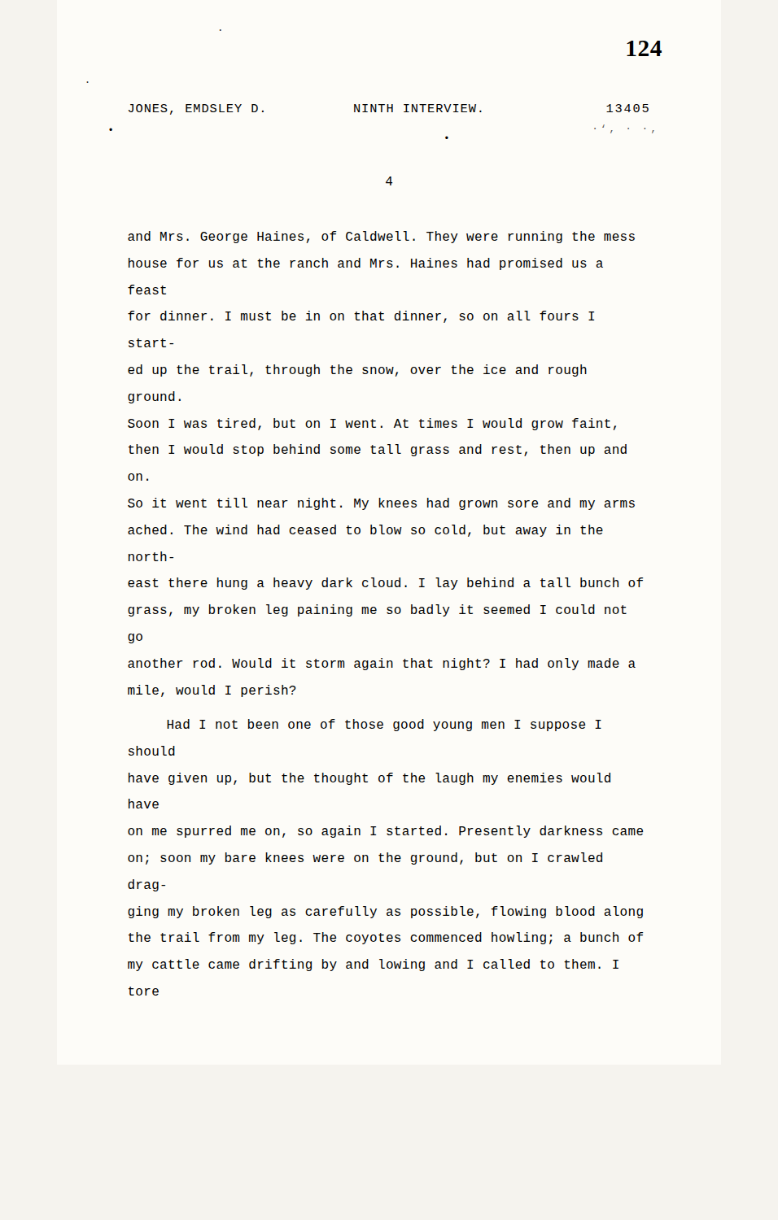.
.
124
JONES, EMDSLEY D. NINTH INTERVIEW. 13405
• • ·‘‚ · ·‚
4
and Mrs. George Haines, of Caldwell. They were running the mess
house for us at the ranch and Mrs. Haines had promised us a feast
for dinner. I must be in on that dinner, so on all fours I start-
ed up the trail, through the snow, over the ice and rough ground.
Soon I was tired, but on I went. At times I would grow faint,
then I would stop behind some tall grass and rest, then up and on.
So it went till near night. My knees had grown sore and my arms
ached. The wind had ceased to blow so cold, but away in the north-
east there hung a heavy dark cloud. I lay behind a tall bunch of
grass, my broken leg paining me so badly it seemed I could not go
another rod. Would it storm again that night? I had only made a
mile, would I perish?
Had I not been one of those good young men I suppose I should
have given up, but the thought of the laugh my enemies would have
on me spurred me on, so again I started. Presently darkness came
on; soon my bare knees were on the ground, but on I crawled drag-
ging my broken leg as carefully as possible, flowing blood along
the trail from my leg. The coyotes commenced howling; a bunch of
my cattle came drifting by and lowing and I called to them. I tore